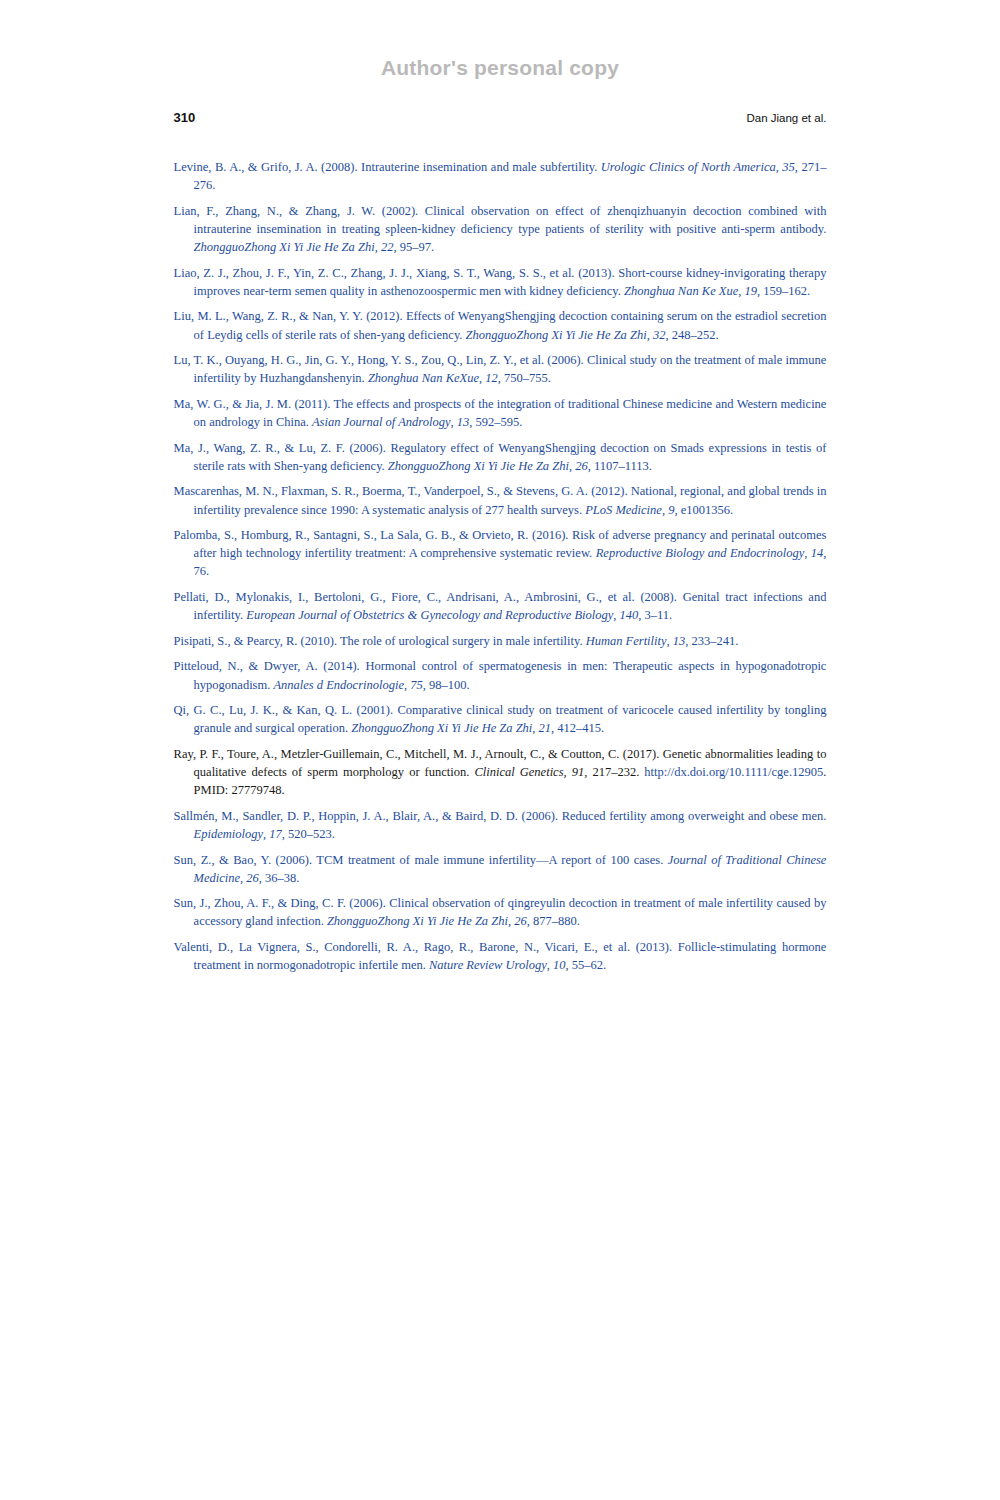Author's personal copy
310 Dan Jiang et al.
Levine, B. A., & Grifo, J. A. (2008). Intrauterine insemination and male subfertility. Urologic Clinics of North America, 35, 271–276.
Lian, F., Zhang, N., & Zhang, J. W. (2002). Clinical observation on effect of zhenqizhuanyin decoction combined with intrauterine insemination in treating spleen-kidney deficiency type patients of sterility with positive anti-sperm antibody. ZhongguoZhong Xi Yi Jie He Za Zhi, 22, 95–97.
Liao, Z. J., Zhou, J. F., Yin, Z. C., Zhang, J. J., Xiang, S. T., Wang, S. S., et al. (2013). Short-course kidney-invigorating therapy improves near-term semen quality in asthenozoospermic men with kidney deficiency. Zhonghua Nan Ke Xue, 19, 159–162.
Liu, M. L., Wang, Z. R., & Nan, Y. Y. (2012). Effects of WenyangShengjing decoction containing serum on the estradiol secretion of Leydig cells of sterile rats of shen-yang deficiency. ZhongguoZhong Xi Yi Jie He Za Zhi, 32, 248–252.
Lu, T. K., Ouyang, H. G., Jin, G. Y., Hong, Y. S., Zou, Q., Lin, Z. Y., et al. (2006). Clinical study on the treatment of male immune infertility by Huzhangdanshenyin. Zhonghua Nan KeXue, 12, 750–755.
Ma, W. G., & Jia, J. M. (2011). The effects and prospects of the integration of traditional Chinese medicine and Western medicine on andrology in China. Asian Journal of Andrology, 13, 592–595.
Ma, J., Wang, Z. R., & Lu, Z. F. (2006). Regulatory effect of WenyangShengjing decoction on Smads expressions in testis of sterile rats with Shen-yang deficiency. ZhongguoZhong Xi Yi Jie He Za Zhi, 26, 1107–1113.
Mascarenhas, M. N., Flaxman, S. R., Boerma, T., Vanderpoel, S., & Stevens, G. A. (2012). National, regional, and global trends in infertility prevalence since 1990: A systematic analysis of 277 health surveys. PLoS Medicine, 9, e1001356.
Palomba, S., Homburg, R., Santagni, S., La Sala, G. B., & Orvieto, R. (2016). Risk of adverse pregnancy and perinatal outcomes after high technology infertility treatment: A comprehensive systematic review. Reproductive Biology and Endocrinology, 14, 76.
Pellati, D., Mylonakis, I., Bertoloni, G., Fiore, C., Andrisani, A., Ambrosini, G., et al. (2008). Genital tract infections and infertility. European Journal of Obstetrics & Gynecology and Reproductive Biology, 140, 3–11.
Pisipati, S., & Pearcy, R. (2010). The role of urological surgery in male infertility. Human Fertility, 13, 233–241.
Pitteloud, N., & Dwyer, A. (2014). Hormonal control of spermatogenesis in men: Therapeutic aspects in hypogonadotropic hypogonadism. Annales d Endocrinologie, 75, 98–100.
Qi, G. C., Lu, J. K., & Kan, Q. L. (2001). Comparative clinical study on treatment of varicocele caused infertility by tongling granule and surgical operation. ZhongguoZhong Xi Yi Jie He Za Zhi, 21, 412–415.
Ray, P. F., Toure, A., Metzler-Guillemain, C., Mitchell, M. J., Arnoult, C., & Coutton, C. (2017). Genetic abnormalities leading to qualitative defects of sperm morphology or function. Clinical Genetics, 91, 217–232. http://dx.doi.org/10.1111/cge.12905. PMID: 27779748.
Sallmén, M., Sandler, D. P., Hoppin, J. A., Blair, A., & Baird, D. D. (2006). Reduced fertility among overweight and obese men. Epidemiology, 17, 520–523.
Sun, Z., & Bao, Y. (2006). TCM treatment of male immune infertility—A report of 100 cases. Journal of Traditional Chinese Medicine, 26, 36–38.
Sun, J., Zhou, A. F., & Ding, C. F. (2006). Clinical observation of qingreyulin decoction in treatment of male infertility caused by accessory gland infection. ZhongguoZhong Xi Yi Jie He Za Zhi, 26, 877–880.
Valenti, D., La Vignera, S., Condorelli, R. A., Rago, R., Barone, N., Vicari, E., et al. (2013). Follicle-stimulating hormone treatment in normogonadotropic infertile men. Nature Review Urology, 10, 55–62.